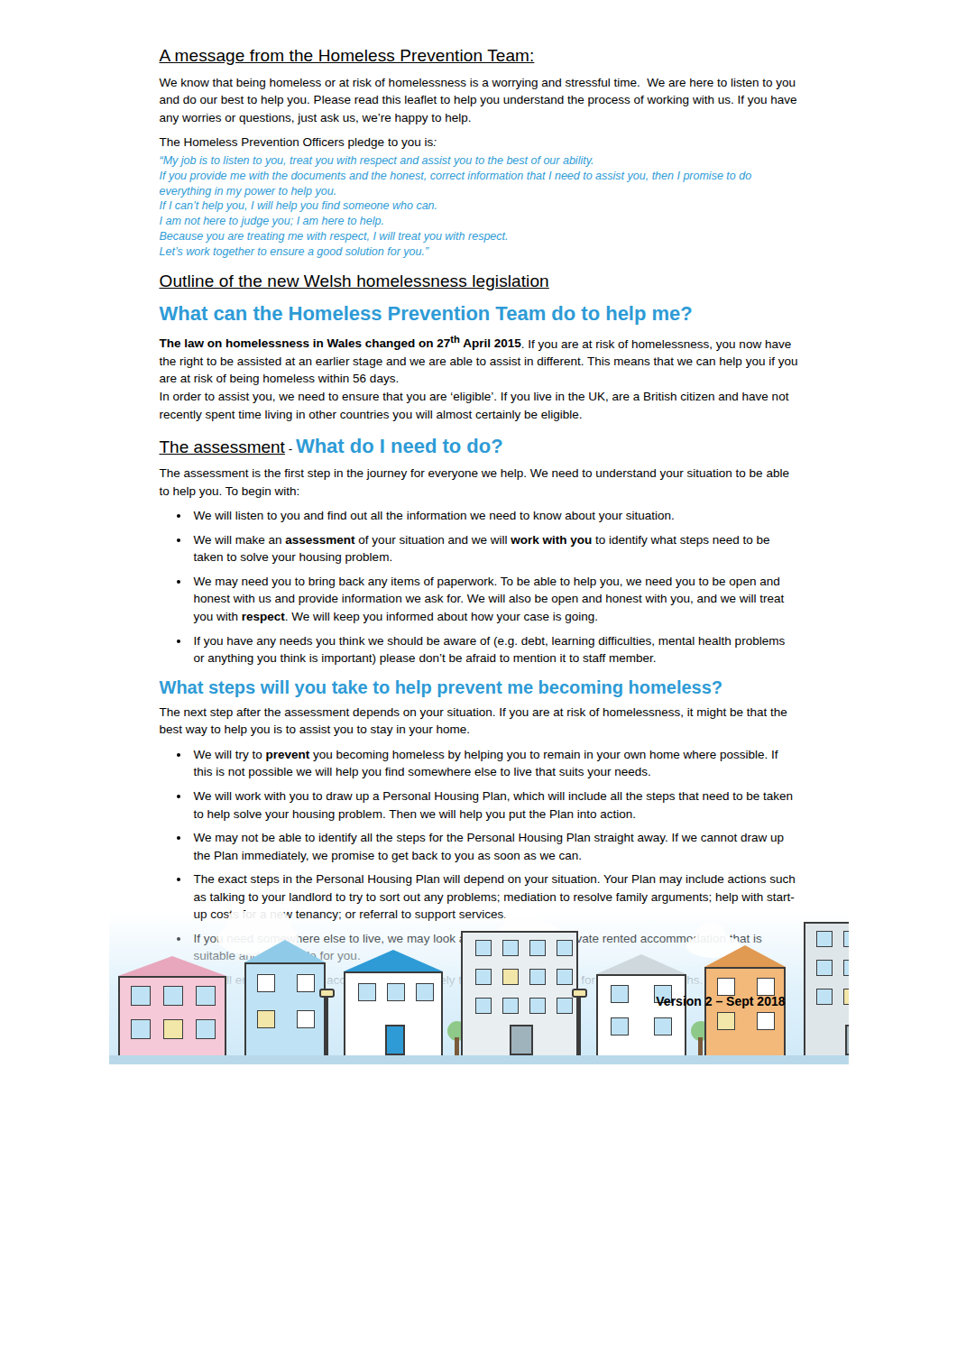A message from the Homeless Prevention Team:
We know that being homeless or at risk of homelessness is a worrying and stressful time. We are here to listen to you and do our best to help you. Please read this leaflet to help you understand the process of working with us. If you have any worries or questions, just ask us, we’re happy to help.
The Homeless Prevention Officers pledge to you is:
“My job is to listen to you, treat you with respect and assist you to the best of our ability.
If you provide me with the documents and the honest, correct information that I need to assist you, then I promise to do everything in my power to help you.
If I can’t help you, I will help you find someone who can.
I am not here to judge you; I am here to help.
Because you are treating me with respect, I will treat you with respect.
Let’s work together to ensure a good solution for you.”
Outline of the new Welsh homelessness legislation
What can the Homeless Prevention Team do to help me?
The law on homelessness in Wales changed on 27th April 2015. If you are at risk of homelessness, you now have the right to be assisted at an earlier stage and we are able to assist in different. This means that we can help you if you are at risk of being homeless within 56 days.
In order to assist you, we need to ensure that you are ‘eligible’. If you live in the UK, are a British citizen and have not recently spent time living in other countries you will almost certainly be eligible.
The assessment - What do I need to do?
The assessment is the first step in the journey for everyone we help. We need to understand your situation to be able to help you. To begin with:
We will listen to you and find out all the information we need to know about your situation.
We will make an assessment of your situation and we will work with you to identify what steps need to be taken to solve your housing problem.
We may need you to bring back any items of paperwork. To be able to help you, we need you to be open and honest with us and provide information we ask for. We will also be open and honest with you, and we will treat you with respect. We will keep you informed about how your case is going.
If you have any needs you think we should be aware of (e.g. debt, learning difficulties, mental health problems or anything you think is important) please don’t be afraid to mention it to staff member.
What steps will you take to help prevent me becoming homeless?
The next step after the assessment depends on your situation. If you are at risk of homelessness, it might be that the best way to help you is to assist you to stay in your home.
We will try to prevent you becoming homeless by helping you to remain in your own home where possible. If this is not possible we will help you find somewhere else to live that suits your needs.
We will work with you to draw up a Personal Housing Plan, which will include all the steps that need to be taken to help solve your housing problem. Then we will help you put the Plan into action.
We may not be able to identify all the steps for the Personal Housing Plan straight away. If we cannot draw up the Plan immediately, we promise to get back to you as soon as we can.
The exact steps in the Personal Housing Plan will depend on your situation. Your Plan may include actions such as talking to your landlord to try to sort out any problems; mediation to resolve family arguments; help with start-up costs for a new tenancy; or referral to support services.
If you need somewhere else to live, we may look at whether there is private rented accommodation that is suitable and affordable for you.
We will ensure that your accommodation is likely to be available for you for at least six months.
Version 2 – Sept 2018